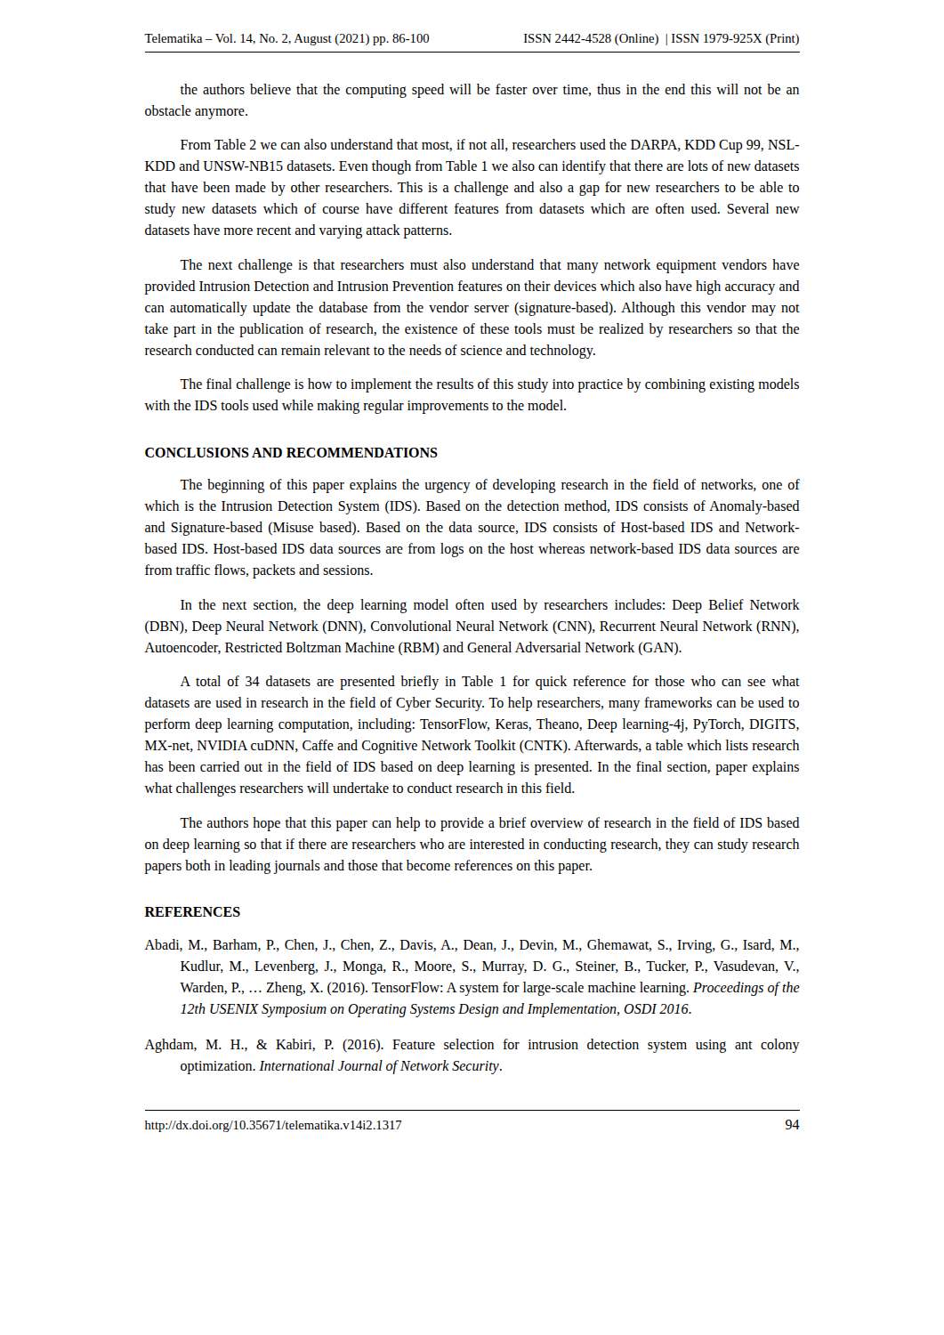Telematika – Vol. 14, No. 2, August (2021) pp. 86-100 ISSN 2442-4528 (Online) | ISSN 1979-925X (Print)
the authors believe that the computing speed will be faster over time, thus in the end this will not be an obstacle anymore.
From Table 2 we can also understand that most, if not all, researchers used the DARPA, KDD Cup 99, NSL-KDD and UNSW-NB15 datasets. Even though from Table 1 we also can identify that there are lots of new datasets that have been made by other researchers. This is a challenge and also a gap for new researchers to be able to study new datasets which of course have different features from datasets which are often used. Several new datasets have more recent and varying attack patterns.
The next challenge is that researchers must also understand that many network equipment vendors have provided Intrusion Detection and Intrusion Prevention features on their devices which also have high accuracy and can automatically update the database from the vendor server (signature-based). Although this vendor may not take part in the publication of research, the existence of these tools must be realized by researchers so that the research conducted can remain relevant to the needs of science and technology.
The final challenge is how to implement the results of this study into practice by combining existing models with the IDS tools used while making regular improvements to the model.
Conclusions and Recommendations
The beginning of this paper explains the urgency of developing research in the field of networks, one of which is the Intrusion Detection System (IDS). Based on the detection method, IDS consists of Anomaly-based and Signature-based (Misuse based). Based on the data source, IDS consists of Host-based IDS and Network-based IDS. Host-based IDS data sources are from logs on the host whereas network-based IDS data sources are from traffic flows, packets and sessions.
In the next section, the deep learning model often used by researchers includes: Deep Belief Network (DBN), Deep Neural Network (DNN), Convolutional Neural Network (CNN), Recurrent Neural Network (RNN), Autoencoder, Restricted Boltzman Machine (RBM) and General Adversarial Network (GAN).
A total of 34 datasets are presented briefly in Table 1 for quick reference for those who can see what datasets are used in research in the field of Cyber Security. To help researchers, many frameworks can be used to perform deep learning computation, including: TensorFlow, Keras, Theano, Deep learning-4j, PyTorch, DIGITS, MX-net, NVIDIA cuDNN, Caffe and Cognitive Network Toolkit (CNTK). Afterwards, a table which lists research has been carried out in the field of IDS based on deep learning is presented. In the final section, paper explains what challenges researchers will undertake to conduct research in this field.
The authors hope that this paper can help to provide a brief overview of research in the field of IDS based on deep learning so that if there are researchers who are interested in conducting research, they can study research papers both in leading journals and those that become references on this paper.
References
Abadi, M., Barham, P., Chen, J., Chen, Z., Davis, A., Dean, J., Devin, M., Ghemawat, S., Irving, G., Isard, M., Kudlur, M., Levenberg, J., Monga, R., Moore, S., Murray, D. G., Steiner, B., Tucker, P., Vasudevan, V., Warden, P., … Zheng, X. (2016). TensorFlow: A system for large-scale machine learning. Proceedings of the 12th USENIX Symposium on Operating Systems Design and Implementation, OSDI 2016.
Aghdam, M. H., & Kabiri, P. (2016). Feature selection for intrusion detection system using ant colony optimization. International Journal of Network Security.
http://dx.doi.org/10.35671/telematika.v14i2.1317 94